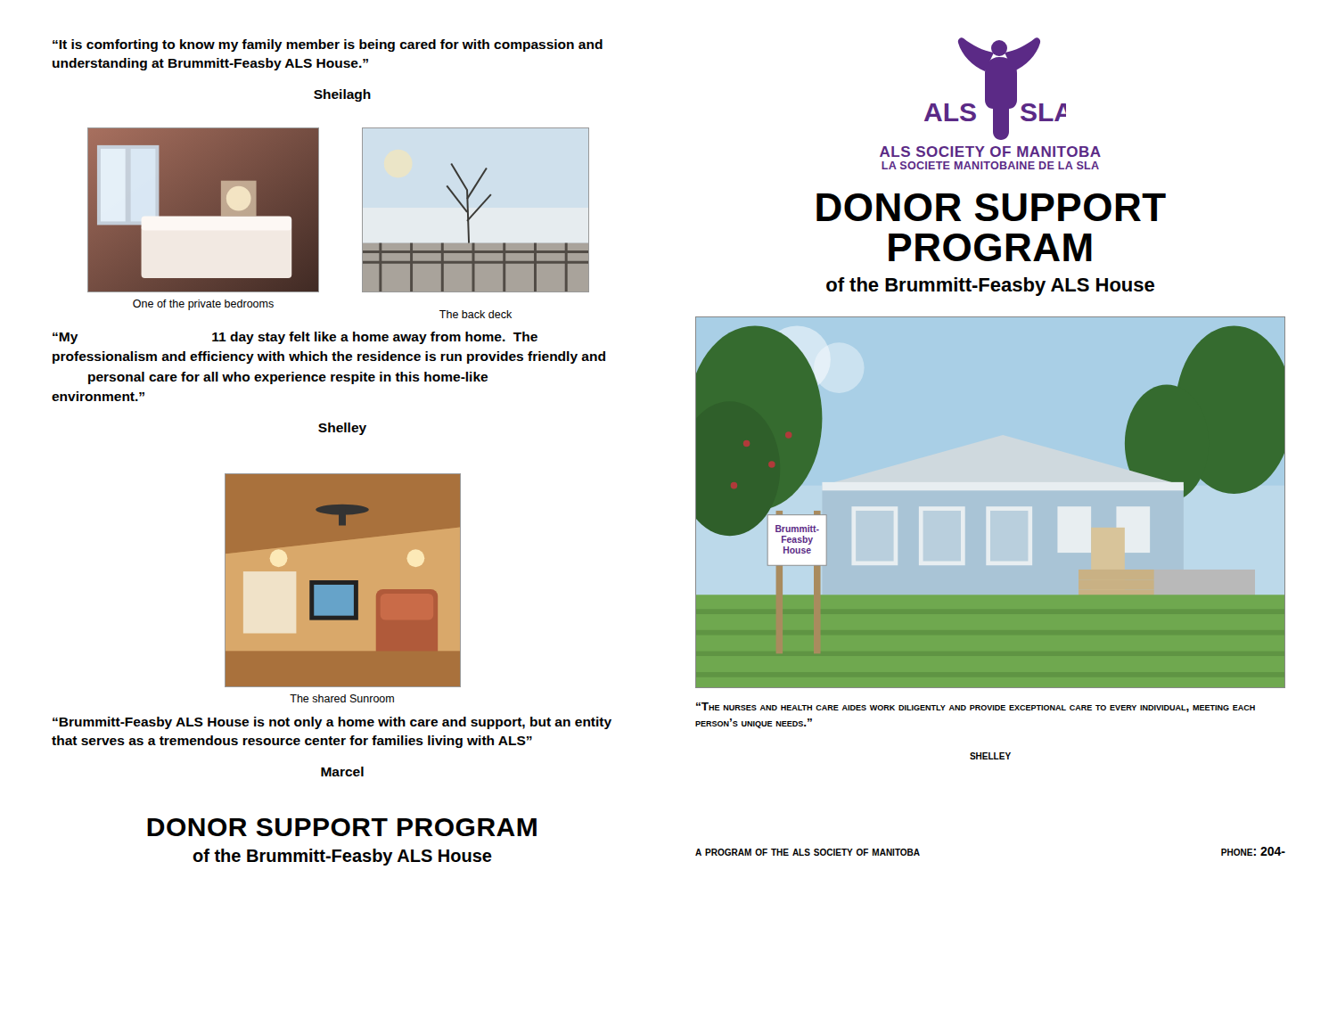“It is comforting to know my family member is being cared for with compassion and understanding at Brummitt-Feasby ALS House.” Sheilagh
One of the private bedrooms
The back deck
“My 11 day stay felt like a home away from home. The professionalism and efficiency with which the residence is run provides friendly and personal care for all who experience respite in this home-like environment.” Shelley
The shared Sunroom
“Brummitt-Feasby ALS House is not only a home with care and support, but an entity that serves as a tremendous resource center for families living with ALS” Marcel
DONOR SUPPORT PROGRAM
of the Brummitt-Feasby ALS House
ALS SLA
ALS SOCIETY OF MANITOBA
LA SOCIETE MANITOBAINE DE LA SLA
DONOR SUPPORT
PROGRAM
of the Brummitt-Feasby ALS House
“The nurses and health care aides work diligently and provide exceptional care to every individual, meeting each person’s unique needs.” Shelley
A Program of the ALS Society of Manitoba Phone: 204-